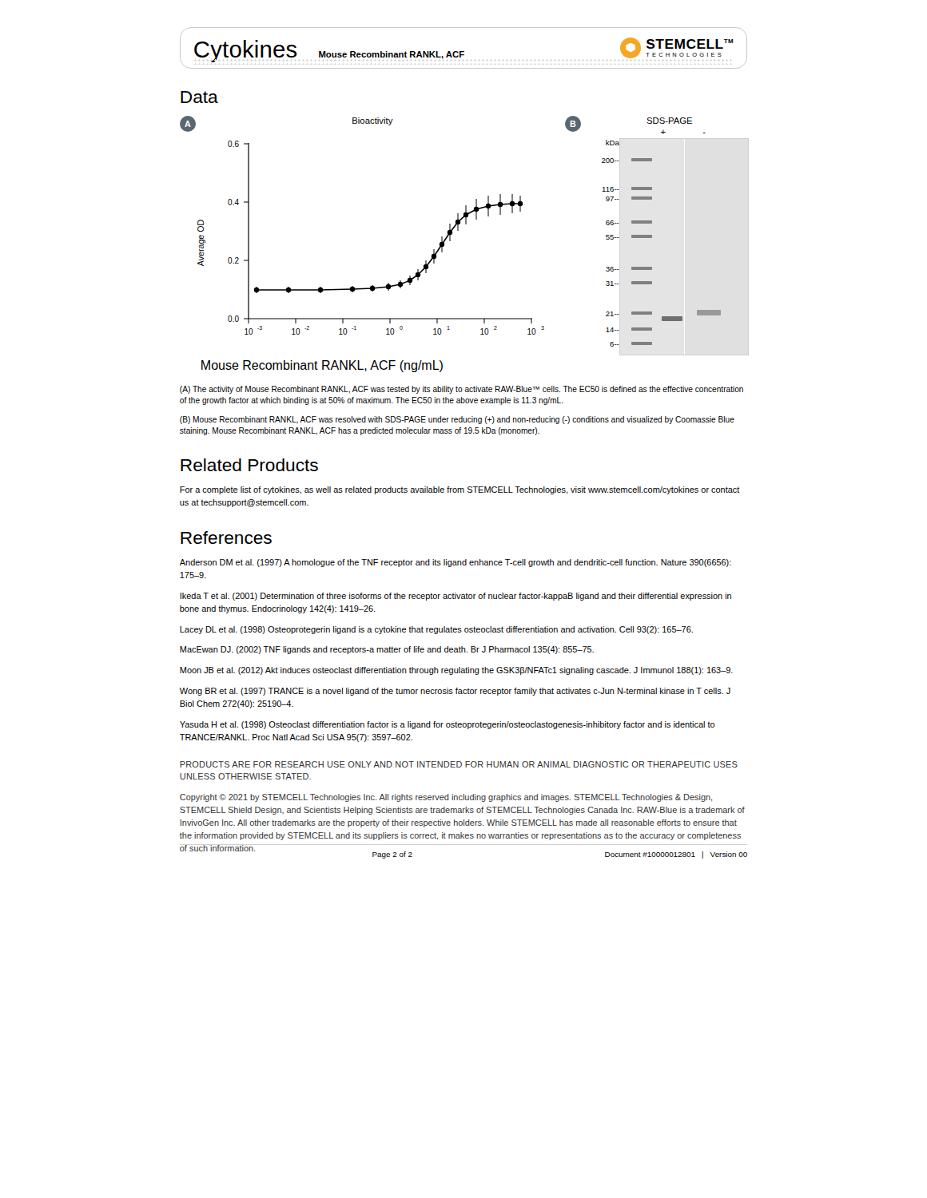Cytokines
Mouse Recombinant RANKL, ACF
STEMCELLTM
TECHNOLOGIES
Data
A
Bioactivity
Average OD
0.0 0.2 0.4 0.6 10 -3 10 -2 10 -1 10 0 10 1 10 2 10 3
Mouse Recombinant RANKL, ACF (ng/mL)
B
SDS-PAGE
+-
kDa 200-- 116-- 97-- 66-- 55-- 36-- 31-- 21-- 14-- 6--
(A) The activity of Mouse Recombinant RANKL, ACF was tested by its ability to activate RAW-Blue™ cells. The EC50 is defined as the effective concentration of the growth factor at which binding is at 50% of maximum. The EC50 in the above example is 11.3 ng/mL.
(B) Mouse Recombinant RANKL, ACF was resolved with SDS-PAGE under reducing (+) and non-reducing (-) conditions and visualized by Coomassie Blue staining. Mouse Recombinant RANKL, ACF has a predicted molecular mass of 19.5 kDa (monomer).
Related Products
For a complete list of cytokines, as well as related products available from STEMCELL Technologies, visit www.stemcell.com/cytokines or contact us at techsupport@stemcell.com.
References
Anderson DM et al. (1997) A homologue of the TNF receptor and its ligand enhance T-cell growth and dendritic-cell function. Nature 390(6656): 175–9.
Ikeda T et al. (2001) Determination of three isoforms of the receptor activator of nuclear factor-kappaB ligand and their differential expression in bone and thymus. Endocrinology 142(4): 1419–26.
Lacey DL et al. (1998) Osteoprotegerin ligand is a cytokine that regulates osteoclast differentiation and activation. Cell 93(2): 165–76.
MacEwan DJ. (2002) TNF ligands and receptors-a matter of life and death. Br J Pharmacol 135(4): 855–75.
Moon JB et al. (2012) Akt induces osteoclast differentiation through regulating the GSK3β/NFATc1 signaling cascade. J Immunol 188(1): 163–9.
Wong BR et al. (1997) TRANCE is a novel ligand of the tumor necrosis factor receptor family that activates c-Jun N-terminal kinase in T cells. J Biol Chem 272(40): 25190–4.
Yasuda H et al. (1998) Osteoclast differentiation factor is a ligand for osteoprotegerin/osteoclastogenesis-inhibitory factor and is identical to TRANCE/RANKL. Proc Natl Acad Sci USA 95(7): 3597–602.
PRODUCTS ARE FOR RESEARCH USE ONLY AND NOT INTENDED FOR HUMAN OR ANIMAL DIAGNOSTIC OR THERAPEUTIC USES UNLESS OTHERWISE STATED.
Copyright © 2021 by STEMCELL Technologies Inc. All rights reserved including graphics and images. STEMCELL Technologies & Design, STEMCELL Shield Design, and Scientists Helping Scientists are trademarks of STEMCELL Technologies Canada Inc. RAW-Blue is a trademark of InvivoGen Inc. All other trademarks are the property of their respective holders. While STEMCELL has made all reasonable efforts to ensure that the information provided by STEMCELL and its suppliers is correct, it makes no warranties or representations as to the accuracy or completeness of such information.
Page 2 of 2
Document #10000012801|Version 00